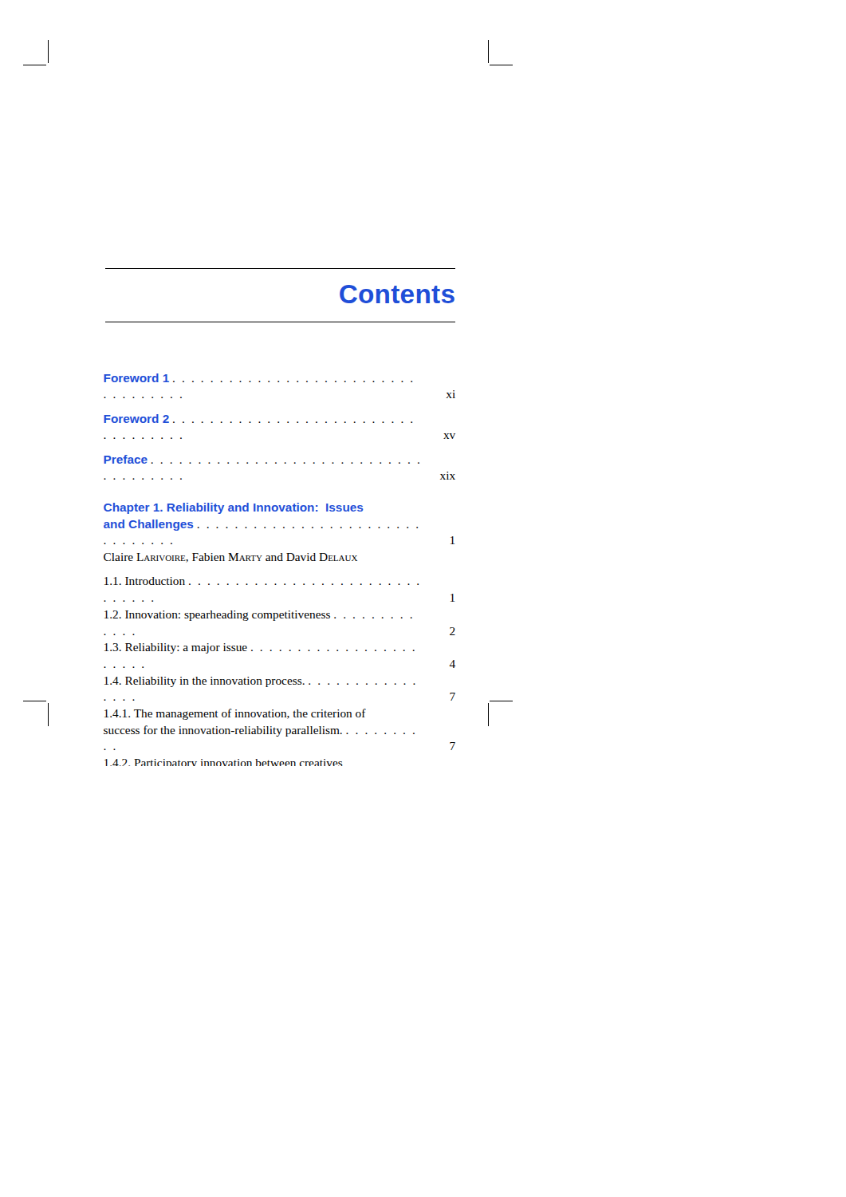Contents
| Foreword 1 . . . . . . . . . . . . . . . . . . . . . . . . . . . . . . . . . . . | xi |
| Foreword 2 . . . . . . . . . . . . . . . . . . . . . . . . . . . . . . . . . . . | xv |
| Preface . . . . . . . . . . . . . . . . . . . . . . . . . . . . . . . . . . . . . . | xix |
| Chapter 1. Reliability and Innovation: Issues | |
| and Challenges . . . . . . . . . . . . . . . . . . . . . . . . . . . . . . . . | 1 |
| Claire L arivoire , Fabien M arty and David D elaux | |
| 1.1. Introduction . . . . . . . . . . . . . . . . . . . . . . . . . . . . . . . | 1 |
| 1.2. Innovation: spearheading competitiveness . . . . . . . . . . . . . | 2 |
| 1.3. Reliability: a major issue . . . . . . . . . . . . . . . . . . . . . . . | 4 |
| 1.4. Reliability in the innovation process. . . . . . . . . . . . . . . . . | 7 |
| 1.4.1. The management of innovation, the criterion of | |
| success for the innovation-reliability parallelism. . . . . . . . . . . | 7 |
| 1.4.2. Participatory innovation between creatives | |
| and technicians . . . . . . . . . . . . . . . . . . . . . . . . . . . . . . | 8 |
| 1.4.3. Supporting open-innovation through | |
| collaborative projects . . . . . . . . . . . . . . . . . . . . . . . . . . | 8 |
| 1.5. Conclusion . . . . . . . . . . . . . . . . . . . . . . . . . . . . . . . . | 9 |
| 1.6. Bibliography . . . . . . . . . . . . . . . . . . . . . . . . . . . . . . . | 10 |
| Chapter 2. Reliability in the Automotive World . . . . . . . . . . | 11 |
| David D elaux | |
| 2.1. Introduction: a history of reliability in the | |
| automotive world . . . . . . . . . . . . . . . . . . . . . . . . . . . . . . | 11 |
| 2.2. The challenges of automotive reliability: complexity of | |
| systems and organizations . . . . . . . . . . . . . . . . . . . . . . . . . | 15 |